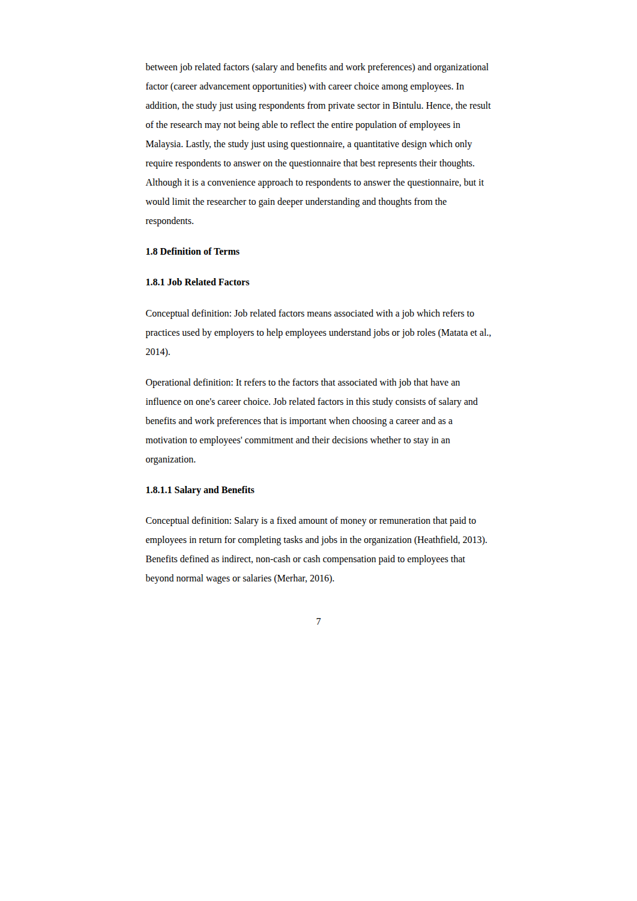between job related factors (salary and benefits and work preferences) and organizational factor (career advancement opportunities) with career choice among employees. In addition, the study just using respondents from private sector in Bintulu. Hence, the result of the research may not being able to reflect the entire population of employees in Malaysia. Lastly, the study just using questionnaire, a quantitative design which only require respondents to answer on the questionnaire that best represents their thoughts. Although it is a convenience approach to respondents to answer the questionnaire, but it would limit the researcher to gain deeper understanding and thoughts from the respondents.
1.8 Definition of Terms
1.8.1 Job Related Factors
Conceptual definition: Job related factors means associated with a job which refers to practices used by employers to help employees understand jobs or job roles (Matata et al., 2014).
Operational definition: It refers to the factors that associated with job that have an influence on one's career choice. Job related factors in this study consists of salary and benefits and work preferences that is important when choosing a career and as a motivation to employees' commitment and their decisions whether to stay in an organization.
1.8.1.1 Salary and Benefits
Conceptual definition: Salary is a fixed amount of money or remuneration that paid to employees in return for completing tasks and jobs in the organization (Heathfield, 2013). Benefits defined as indirect, non-cash or cash compensation paid to employees that beyond normal wages or salaries (Merhar, 2016).
7